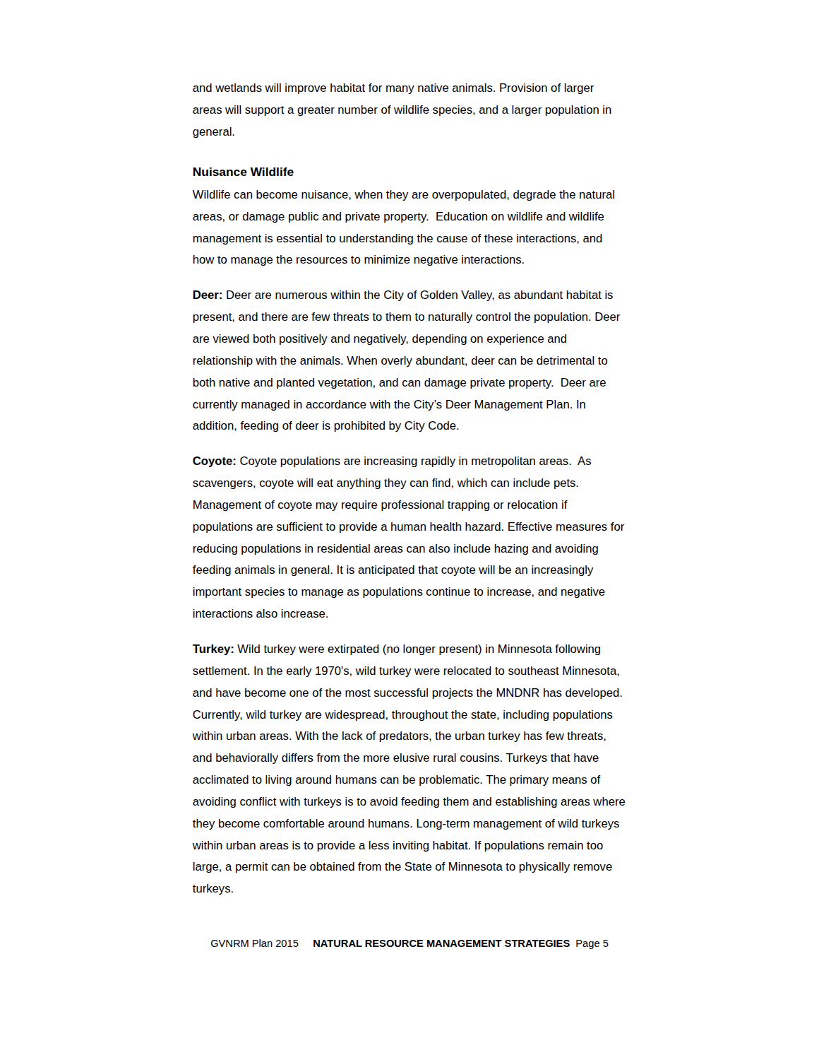and wetlands will improve habitat for many native animals. Provision of larger areas will support a greater number of wildlife species, and a larger population in general.
Nuisance Wildlife
Wildlife can become nuisance, when they are overpopulated, degrade the natural areas, or damage public and private property. Education on wildlife and wildlife management is essential to understanding the cause of these interactions, and how to manage the resources to minimize negative interactions.
Deer: Deer are numerous within the City of Golden Valley, as abundant habitat is present, and there are few threats to them to naturally control the population. Deer are viewed both positively and negatively, depending on experience and relationship with the animals. When overly abundant, deer can be detrimental to both native and planted vegetation, and can damage private property. Deer are currently managed in accordance with the City’s Deer Management Plan. In addition, feeding of deer is prohibited by City Code.
Coyote: Coyote populations are increasing rapidly in metropolitan areas. As scavengers, coyote will eat anything they can find, which can include pets. Management of coyote may require professional trapping or relocation if populations are sufficient to provide a human health hazard. Effective measures for reducing populations in residential areas can also include hazing and avoiding feeding animals in general. It is anticipated that coyote will be an increasingly important species to manage as populations continue to increase, and negative interactions also increase.
Turkey: Wild turkey were extirpated (no longer present) in Minnesota following settlement. In the early 1970's, wild turkey were relocated to southeast Minnesota, and have become one of the most successful projects the MNDNR has developed. Currently, wild turkey are widespread, throughout the state, including populations within urban areas. With the lack of predators, the urban turkey has few threats, and behaviorally differs from the more elusive rural cousins. Turkeys that have acclimated to living around humans can be problematic. The primary means of avoiding conflict with turkeys is to avoid feeding them and establishing areas where they become comfortable around humans. Long-term management of wild turkeys within urban areas is to provide a less inviting habitat. If populations remain too large, a permit can be obtained from the State of Minnesota to physically remove turkeys.
GVNRM Plan 2015 NATURAL RESOURCE MANAGEMENT STRATEGIES Page 5